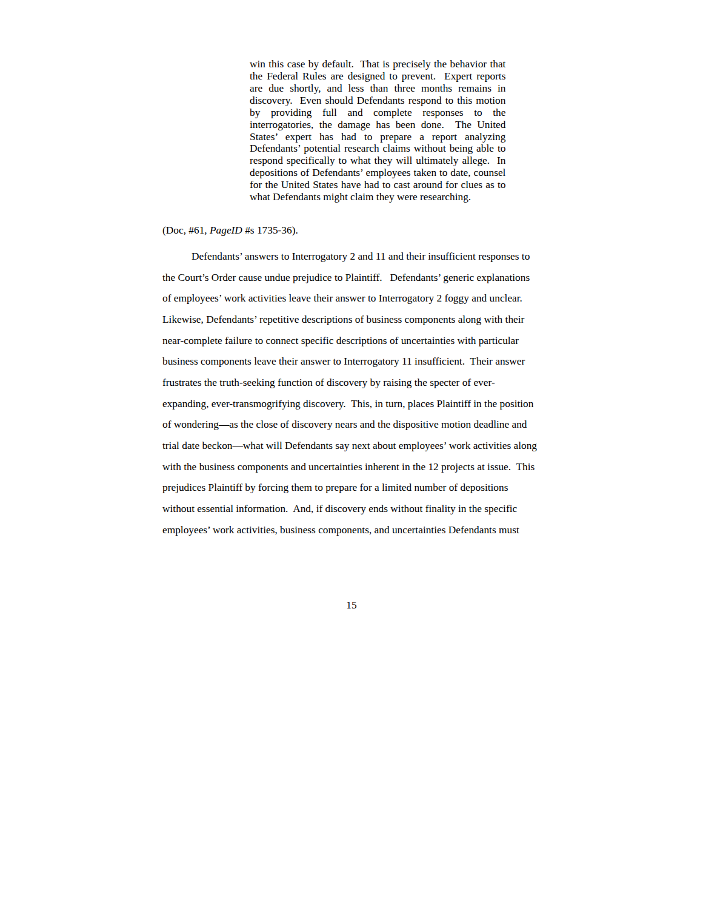win this case by default. That is precisely the behavior that the Federal Rules are designed to prevent. Expert reports are due shortly, and less than three months remains in discovery. Even should Defendants respond to this motion by providing full and complete responses to the interrogatories, the damage has been done. The United States’ expert has had to prepare a report analyzing Defendants’ potential research claims without being able to respond specifically to what they will ultimately allege. In depositions of Defendants’ employees taken to date, counsel for the United States have had to cast around for clues as to what Defendants might claim they were researching.
(Doc, #61, PageID #s 1735-36).
Defendants’ answers to Interrogatory 2 and 11 and their insufficient responses to the Court’s Order cause undue prejudice to Plaintiff. Defendants’ generic explanations of employees’ work activities leave their answer to Interrogatory 2 foggy and unclear. Likewise, Defendants’ repetitive descriptions of business components along with their near-complete failure to connect specific descriptions of uncertainties with particular business components leave their answer to Interrogatory 11 insufficient. Their answer frustrates the truth-seeking function of discovery by raising the specter of ever-expanding, ever-transmogrifying discovery. This, in turn, places Plaintiff in the position of wondering—as the close of discovery nears and the dispositive motion deadline and trial date beckon—what will Defendants say next about employees’ work activities along with the business components and uncertainties inherent in the 12 projects at issue. This prejudices Plaintiff by forcing them to prepare for a limited number of depositions without essential information. And, if discovery ends without finality in the specific employees’ work activities, business components, and uncertainties Defendants must
15